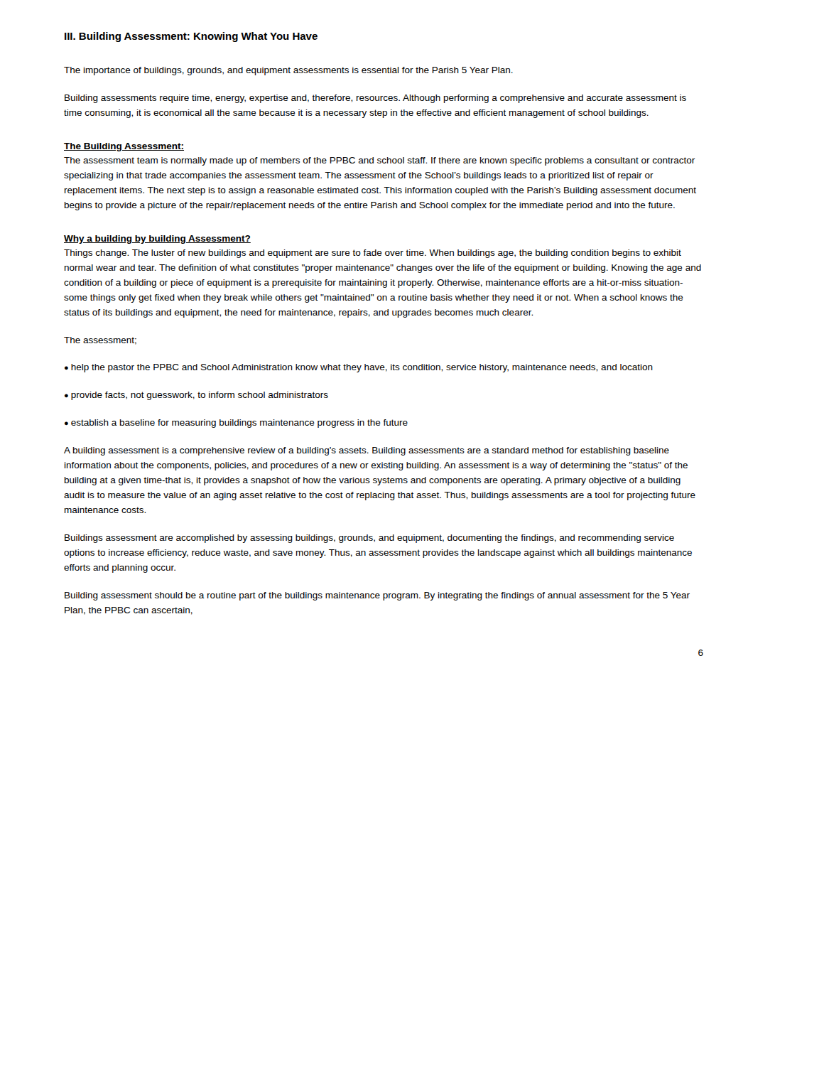III. Building Assessment: Knowing What You Have
The importance of buildings, grounds, and equipment assessments is essential for the Parish 5 Year Plan.
Building assessments require time, energy, expertise and, therefore, resources. Although performing a comprehensive and accurate assessment is time consuming, it is economical all the same because it is a necessary step in the effective and efficient management of school buildings.
The Building Assessment:
The assessment team is normally made up of members of the PPBC and school staff. If there are known specific problems a consultant or contractor specializing in that trade accompanies the assessment team. The assessment of the School’s buildings leads to a prioritized list of repair or replacement items. The next step is to assign a reasonable estimated cost. This information coupled with the Parish’s Building assessment document begins to provide a picture of the repair/replacement needs of the entire Parish and School complex for the immediate period and into the future.
Why a building by building Assessment?
Things change. The luster of new buildings and equipment are sure to fade over time. When buildings age, the building condition begins to exhibit normal wear and tear. The definition of what constitutes "proper maintenance" changes over the life of the equipment or building. Knowing the age and condition of a building or piece of equipment is a prerequisite for maintaining it properly. Otherwise, maintenance efforts are a hit-or-miss situation-some things only get fixed when they break while others get "maintained" on a routine basis whether they need it or not. When a school knows the status of its buildings and equipment, the need for maintenance, repairs, and upgrades becomes much clearer.
The assessment;
help the pastor the PPBC and School Administration know what they have, its condition, service history, maintenance needs, and location
provide facts, not guesswork, to inform school administrators
establish a baseline for measuring buildings maintenance progress in the future
A building assessment is a comprehensive review of a building's assets. Building assessments are a standard method for establishing baseline information about the components, policies, and procedures of a new or existing building. An assessment is a way of determining the "status" of the building at a given time-that is, it provides a snapshot of how the various systems and components are operating. A primary objective of a building audit is to measure the value of an aging asset relative to the cost of replacing that asset. Thus, buildings assessments are a tool for projecting future maintenance costs.
Buildings assessment are accomplished by assessing buildings, grounds, and equipment, documenting the findings, and recommending service options to increase efficiency, reduce waste, and save money. Thus, an assessment provides the landscape against which all buildings maintenance efforts and planning occur.
Building assessment should be a routine part of the buildings maintenance program. By integrating the findings of annual assessment for the 5 Year Plan, the PPBC can ascertain,
6